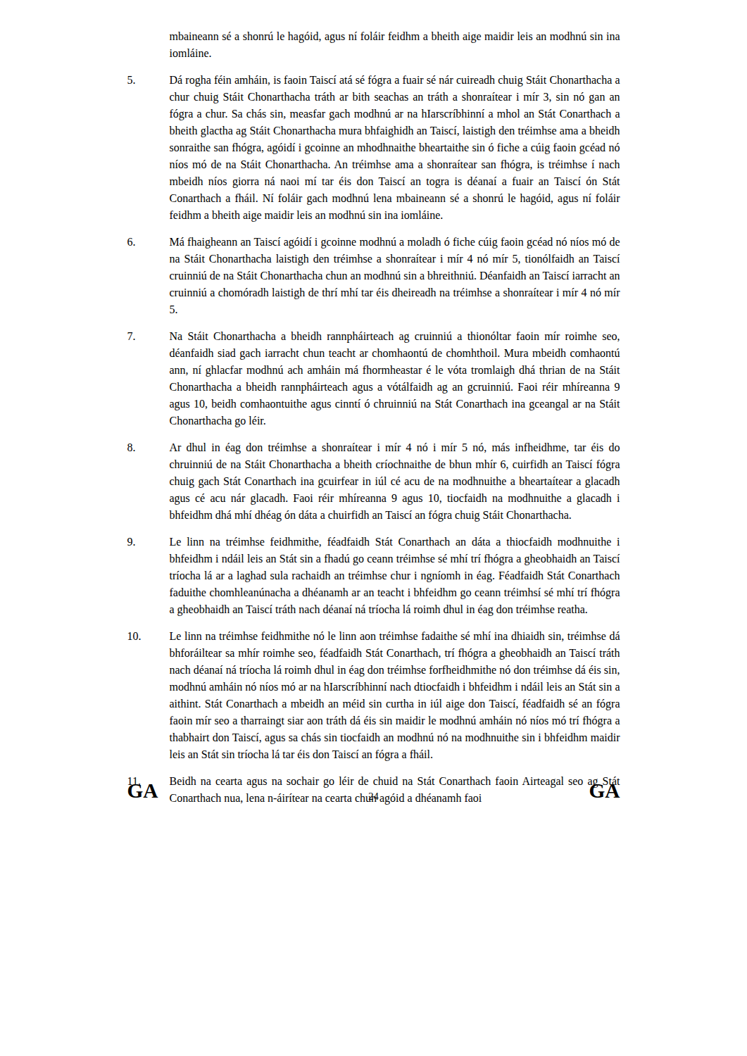mbaineann sé a shonrú le hagóid, agus ní foláir feidhm a bheith aige maidir leis an modhnú sin ina iomláine.
5. Dá rogha féin amháin, is faoin Taiscí atá sé fógra a fuair sé nár cuireadh chuig Stáit Chonarthacha a chur chuig Stáit Chonarthacha tráth ar bith seachas an tráth a shonraítear i mír 3, sin nó gan an fógra a chur. Sa chás sin, measfar gach modhnú ar na hIarscríbhinní a mhol an Stát Conarthach a bheith glactha ag Stáit Chonarthacha mura bhfaighidh an Taiscí, laistigh den tréimhse ama a bheidh sonraithe san fhógra, agóidí i gcoinne an mhodhnaithe bheartaithe sin ó fiche a cúig faoin gcéad nó níos mó de na Stáit Chonarthacha. An tréimhse ama a shonraítear san fhógra, is tréimhse í nach mbeidh níos giorra ná naoi mí tar éis don Taiscí an togra is déanaí a fuair an Taiscí ón Stát Conarthach a fháil. Ní foláir gach modhnú lena mbaineann sé a shonrú le hagóid, agus ní foláir feidhm a bheith aige maidir leis an modhnú sin ina iomláine.
6. Má fhaigheann an Taiscí agóidí i gcoinne modhnú a moladh ó fiche cúig faoin gcéad nó níos mó de na Stáit Chonarthacha laistigh den tréimhse a shonraítear i mír 4 nó mír 5, tionólfaidh an Taiscí cruinniú de na Stáit Chonarthacha chun an modhnú sin a bhreithniú. Déanfaidh an Taiscí iarracht an cruinniú a chomóradh laistigh de thrí mhí tar éis dheireadh na tréimhse a shonraítear i mír 4 nó mír 5.
7. Na Stáit Chonarthacha a bheidh rannpháirteach ag cruinniú a thionóltar faoin mír roimhe seo, déanfaidh siad gach iarracht chun teacht ar chomhaontú de chomhthoil. Mura mbeidh comhaontú ann, ní ghlacfar modhnú ach amháin má fhormheastar é le vóta tromlaigh dhá thrian de na Stáit Chonarthacha a bheidh rannpháirteach agus a vótálfaidh ag an gcruinniú. Faoi réir mhíreanna 9 agus 10, beidh comhaontuithe agus cinntí ó chruinniú na Stát Conarthach ina gceangal ar na Stáit Chonarthacha go léir.
8. Ar dhul in éag don tréimhse a shonraítear i mír 4 nó i mír 5 nó, más infheidhme, tar éis do chruinniú de na Stáit Chonarthacha a bheith críochnaithe de bhun mhír 6, cuirfidh an Taiscí fógra chuig gach Stát Conarthach ina gcuirfear in iúl cé acu de na modhnuithe a bheartaítear a glacadh agus cé acu nár glacadh. Faoi réir mhíreanna 9 agus 10, tiocfaidh na modhnuithe a glacadh i bhfeidhm dhá mhí dhéag ón dáta a chuirfidh an Taiscí an fógra chuig Stáit Chonarthacha.
9. Le linn na tréimhse feidhmithe, féadfaidh Stát Conarthach an dáta a thiocfaidh modhnuithe i bhfeidhm i ndáil leis an Stát sin a fhadú go ceann tréimhse sé mhí trí fhógra a gheobhaidh an Taiscí tríocha lá ar a laghad sula rachaidh an tréimhse chur i ngníomh in éag. Féadfaidh Stát Conarthach faduithe chomhleanúnacha a dhéanamh ar an teacht i bhfeidhm go ceann tréimhsí sé mhí trí fhógra a gheobhaidh an Taiscí tráth nach déanaí ná tríocha lá roimh dhul in éag don tréimhse reatha.
10. Le linn na tréimhse feidhmithe nó le linn aon tréimhse fadaithe sé mhí ina dhiaidh sin, tréimhse dá bhforáiltear sa mhír roimhe seo, féadfaidh Stát Conarthach, trí fhógra a gheobhaidh an Taiscí tráth nach déanaí ná tríocha lá roimh dhul in éag don tréimhse forfheidhmithe nó don tréimhse dá éis sin, modhnú amháin nó níos mó ar na hIarscríbhinní nach dtiocfaidh i bhfeidhm i ndáil leis an Stát sin a aithint. Stát Conarthach a mbeidh an méid sin curtha in iúl aige don Taiscí, féadfaidh sé an fógra faoin mír seo a tharraingt siar aon tráth dá éis sin maidir le modhnú amháin nó níos mó trí fhógra a thabhairt don Taiscí, agus sa chás sin tiocfaidh an modhnú nó na modhnuithe sin i bhfeidhm maidir leis an Stát sin tríocha lá tar éis don Taiscí an fógra a fháil.
11. Beidh na cearta agus na sochair go léir de chuid na Stát Conarthach faoin Airteagal seo ag Stát Conarthach nua, lena n-áirítear na cearta chun agóid a dhéanamh faoi
GA 24 GA